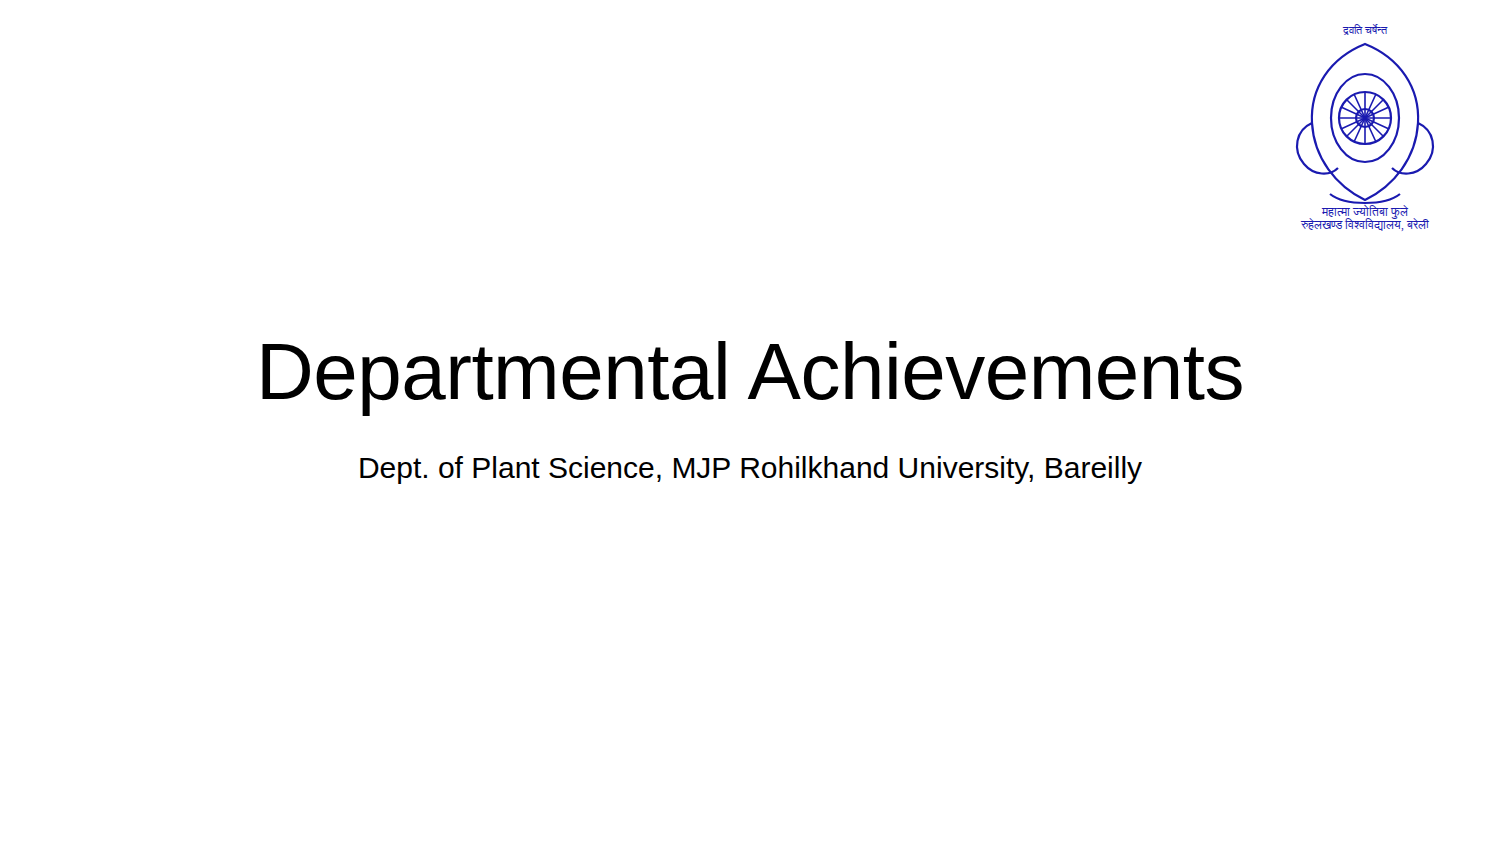द्रवति चर्षेन्त महात्मा ज्योतिबा फुले रुहेलखण्ड विश्वविद्यालय, बरेली
Departmental Achievements
Dept. of Plant Science, MJP Rohilkhand University, Bareilly